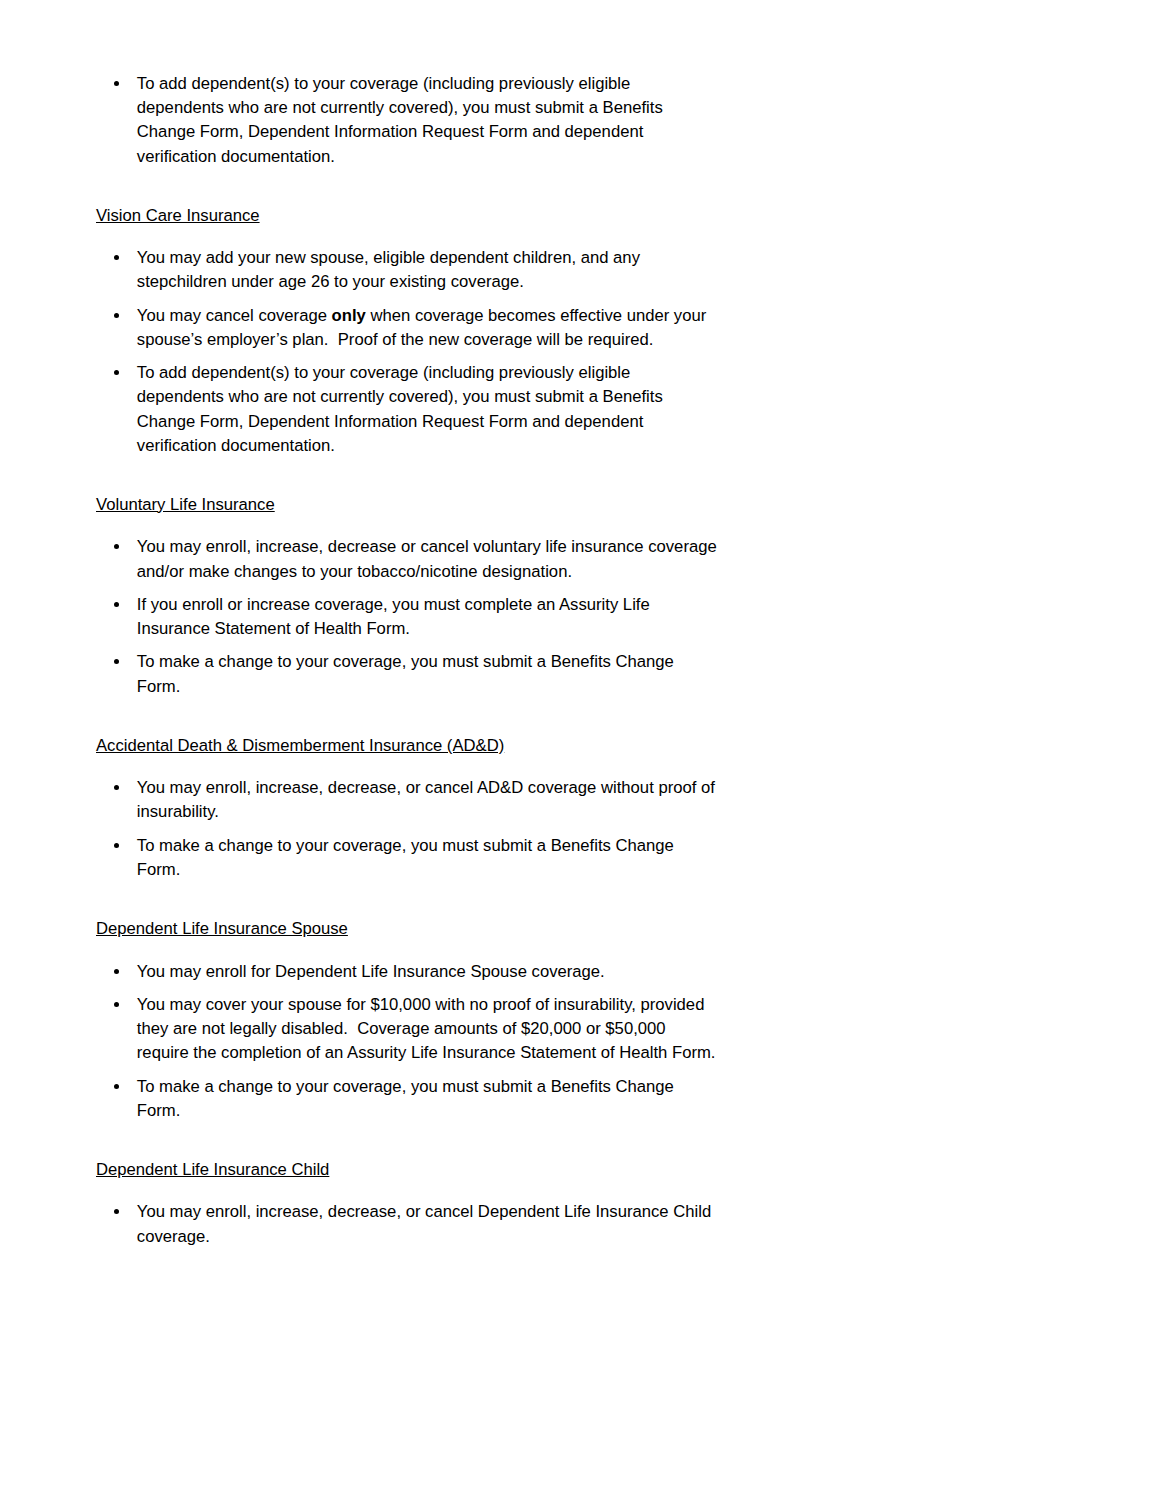To add dependent(s) to your coverage (including previously eligible dependents who are not currently covered), you must submit a Benefits Change Form, Dependent Information Request Form and dependent verification documentation.
Vision Care Insurance
You may add your new spouse, eligible dependent children, and any stepchildren under age 26 to your existing coverage.
You may cancel coverage only when coverage becomes effective under your spouse’s employer’s plan. Proof of the new coverage will be required.
To add dependent(s) to your coverage (including previously eligible dependents who are not currently covered), you must submit a Benefits Change Form, Dependent Information Request Form and dependent verification documentation.
Voluntary Life Insurance
You may enroll, increase, decrease or cancel voluntary life insurance coverage and/or make changes to your tobacco/nicotine designation.
If you enroll or increase coverage, you must complete an Assurity Life Insurance Statement of Health Form.
To make a change to your coverage, you must submit a Benefits Change Form.
Accidental Death & Dismemberment Insurance (AD&D)
You may enroll, increase, decrease, or cancel AD&D coverage without proof of insurability.
To make a change to your coverage, you must submit a Benefits Change Form.
Dependent Life Insurance Spouse
You may enroll for Dependent Life Insurance Spouse coverage.
You may cover your spouse for $10,000 with no proof of insurability, provided they are not legally disabled. Coverage amounts of $20,000 or $50,000 require the completion of an Assurity Life Insurance Statement of Health Form.
To make a change to your coverage, you must submit a Benefits Change Form.
Dependent Life Insurance Child
You may enroll, increase, decrease, or cancel Dependent Life Insurance Child coverage.